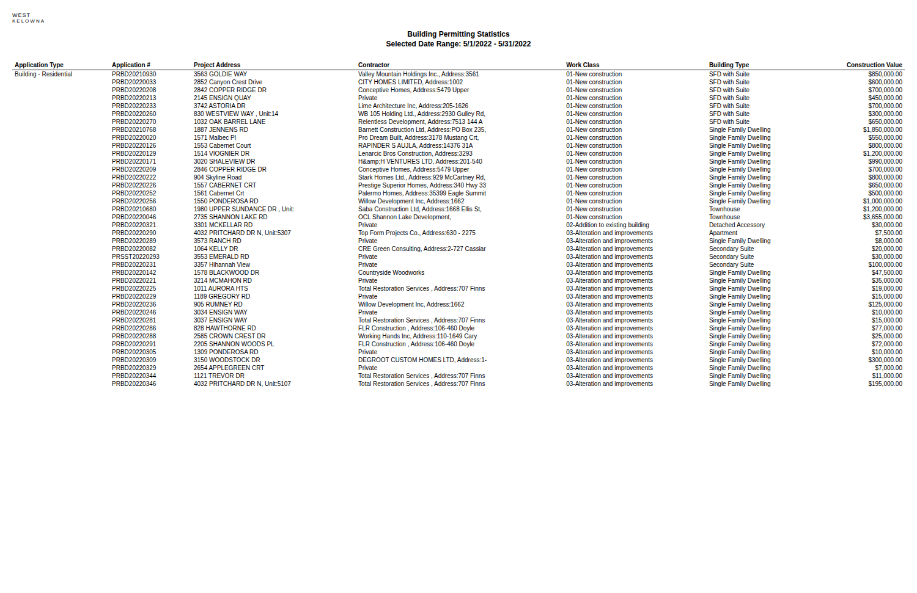WEST
KELOWNA
Building Permitting Statistics
Selected Date Range: 5/1/2022 - 5/31/2022
| Application Type | Application # | Project Address | Contractor | Work Class | Building Type | Construction Value |
| --- | --- | --- | --- | --- | --- | --- |
| Building - Residential | PRBD20210930 | 3563 GOLDIE WAY | Valley Mountain Holdings Inc., Address:3561 | 01-New construction | SFD with Suite | $850,000.00 |
| | PRBD20220033 | 2852 Canyon Crest Drive | CITY HOMES LIMITED, Address:1002 | 01-New construction | SFD with Suite | $600,000.00 |
| | PRBD20220208 | 2842 COPPER RIDGE DR | Conceptive Homes, Address:5479 Upper | 01-New construction | SFD with Suite | $700,000.00 |
| | PRBD20220213 | 2145 ENSIGN QUAY | Private | 01-New construction | SFD with Suite | $450,000.00 |
| | PRBD20220233 | 3742 ASTORIA DR | Lime Architecture Inc, Address:205-1626 | 01-New construction | SFD with Suite | $700,000.00 |
| | PRBD20220260 | 830 WESTVIEW WAY , Unit:14 | WB 105 Holding Ltd., Address:2930 Gulley Rd, | 01-New construction | SFD with Suite | $300,000.00 |
| | PRBD20220270 | 1032 OAK BARREL LANE | Relentless Development, Address:7513 144 A | 01-New construction | SFD with Suite | $650,000.00 |
| | PRBD20210768 | 1887 JENNENS RD | Barnett Construction Ltd, Address:PO Box 235, | 01-New construction | Single Family Dwelling | $1,850,000.00 |
| | PRBD20220020 | 1571 Malbec Pl | Pro Dream Built, Address:3178 Mustang Crt, | 01-New construction | Single Family Dwelling | $550,000.00 |
| | PRBD20220126 | 1553 Cabernet Court | RAPINDER S AUJLA, Address:14376 31A | 01-New construction | Single Family Dwelling | $800,000.00 |
| | PRBD20220129 | 1514 VIOGNIER DR | Lenarcic Bros Construction, Address:3293 | 01-New construction | Single Family Dwelling | $1,200,000.00 |
| | PRBD20220171 | 3020 SHALEVIEW DR | H&amp;H VENTURES LTD, Address:201-540 | 01-New construction | Single Family Dwelling | $990,000.00 |
| | PRBD20220209 | 2846 COPPER RIDGE DR | Conceptive Homes, Address:5479 Upper | 01-New construction | Single Family Dwelling | $700,000.00 |
| | PRBD20220222 | 904 Skyline Road | Stark Homes Ltd., Address:929 McCartney Rd, | 01-New construction | Single Family Dwelling | $800,000.00 |
| | PRBD20220226 | 1557 CABERNET CRT | Prestige Superior Homes, Address:340 Hwy 33 | 01-New construction | Single Family Dwelling | $650,000.00 |
| | PRBD20220252 | 1561 Cabernet Crt | Palermo Homes, Address:35399 Eagle Summit | 01-New construction | Single Family Dwelling | $500,000.00 |
| | PRBD20220256 | 1550 PONDEROSA RD | Willow Development Inc, Address:1662 | 01-New construction | Single Family Dwelling | $1,000,000.00 |
| | PRBD20210680 | 1980 UPPER SUNDANCE DR , Unit: | Saba Construction Ltd, Address:1668 Ellis St, | 01-New construction | Townhouse | $1,200,000.00 |
| | PRBD20220046 | 2735 SHANNON LAKE RD | OCL Shannon Lake Development, | 01-New construction | Townhouse | $3,655,000.00 |
| | PRBD20220321 | 3301 MCKELLAR RD | Private | 02-Addition to existing building | Detached Accessory | $30,000.00 |
| | PRBD20220290 | 4032 PRITCHARD DR N, Unit:5307 | Top Form Projects Co., Address:630 - 2275 | 03-Alteration and improvements | Apartment | $7,500.00 |
| | PRBD20220289 | 3573 RANCH RD | Private | 03-Alteration and improvements | Single Family Dwelling | $8,000.00 |
| | PRBD20220082 | 1064 KELLY DR | CRE Green Consulting, Address:2-727 Cassiar | 03-Alteration and improvements | Secondary Suite | $20,000.00 |
| | PRSST20220293 | 3553 EMERALD RD | Private | 03-Alteration and improvements | Secondary Suite | $30,000.00 |
| | PRBD20220231 | 3357 Hihannah View | Private | 03-Alteration and improvements | Secondary Suite | $100,000.00 |
| | PRBD20220142 | 1578 BLACKWOOD DR | Countryside Woodworks | 03-Alteration and improvements | Single Family Dwelling | $47,500.00 |
| | PRBD20220221 | 3214 MCMAHON RD | Private | 03-Alteration and improvements | Single Family Dwelling | $35,000.00 |
| | PRBD20220225 | 1011 AURORA HTS | Total Restoration Services , Address:707 Finns | 03-Alteration and improvements | Single Family Dwelling | $19,000.00 |
| | PRBD20220229 | 1189 GREGORY RD | Private | 03-Alteration and improvements | Single Family Dwelling | $15,000.00 |
| | PRBD20220236 | 905 RUMNEY RD | Willow Development Inc, Address:1662 | 03-Alteration and improvements | Single Family Dwelling | $125,000.00 |
| | PRBD20220246 | 3034 ENSIGN WAY | Private | 03-Alteration and improvements | Single Family Dwelling | $10,000.00 |
| | PRBD20220281 | 3037 ENSIGN WAY | Total Restoration Services , Address:707 Finns | 03-Alteration and improvements | Single Family Dwelling | $15,000.00 |
| | PRBD20220286 | 828 HAWTHORNE RD | FLR Construction , Address:106-460 Doyle | 03-Alteration and improvements | Single Family Dwelling | $77,000.00 |
| | PRBD20220288 | 2585 CROWN CREST DR | Working Hands Inc, Address:110-1649 Cary | 03-Alteration and improvements | Single Family Dwelling | $25,000.00 |
| | PRBD20220291 | 2205 SHANNON WOODS PL | FLR Construction , Address:106-460 Doyle | 03-Alteration and improvements | Single Family Dwelling | $72,000.00 |
| | PRBD20220305 | 1309 PONDEROSA RD | Private | 03-Alteration and improvements | Single Family Dwelling | $10,000.00 |
| | PRBD20220309 | 3150 WOODSTOCK DR | DEGROOT CUSTOM HOMES LTD, Address:1- | 03-Alteration and improvements | Single Family Dwelling | $300,000.00 |
| | PRBD20220329 | 2654 APPLEGREEN CRT | Private | 03-Alteration and improvements | Single Family Dwelling | $7,000.00 |
| | PRBD20220344 | 1121 TREVOR DR | Total Restoration Services , Address:707 Finns | 03-Alteration and improvements | Single Family Dwelling | $11,000.00 |
| | PRBD20220346 | 4032 PRITCHARD DR N, Unit:5107 | Total Restoration Services , Address:707 Finns | 03-Alteration and improvements | Single Family Dwelling | $195,000.00 |